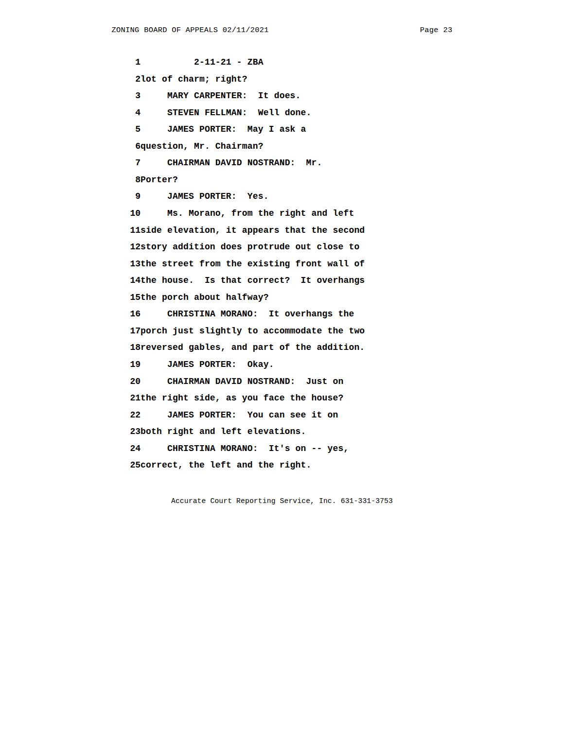ZONING BOARD OF APPEALS 02/11/2021 Page 23
| 1 | 2-11-21 - ZBA |
| 2 | lot of charm; right? |
| 3 | MARY CARPENTER: It does. |
| 4 | STEVEN FELLMAN: Well done. |
| 5 | JAMES PORTER: May I ask a |
| 6 | question, Mr. Chairman? |
| 7 | CHAIRMAN DAVID NOSTRAND: Mr. |
| 8 | Porter? |
| 9 | JAMES PORTER: Yes. |
| 10 | Ms. Morano, from the right and left |
| 11 | side elevation, it appears that the second |
| 12 | story addition does protrude out close to |
| 13 | the street from the existing front wall of |
| 14 | the house. Is that correct? It overhangs |
| 15 | the porch about halfway? |
| 16 | CHRISTINA MORANO: It overhangs the |
| 17 | porch just slightly to accommodate the two |
| 18 | reversed gables, and part of the addition. |
| 19 | JAMES PORTER: Okay. |
| 20 | CHAIRMAN DAVID NOSTRAND: Just on |
| 21 | the right side, as you face the house? |
| 22 | JAMES PORTER: You can see it on |
| 23 | both right and left elevations. |
| 24 | CHRISTINA MORANO: It's on -- yes, |
| 25 | correct, the left and the right. |
Accurate Court Reporting Service, Inc. 631-331-3753